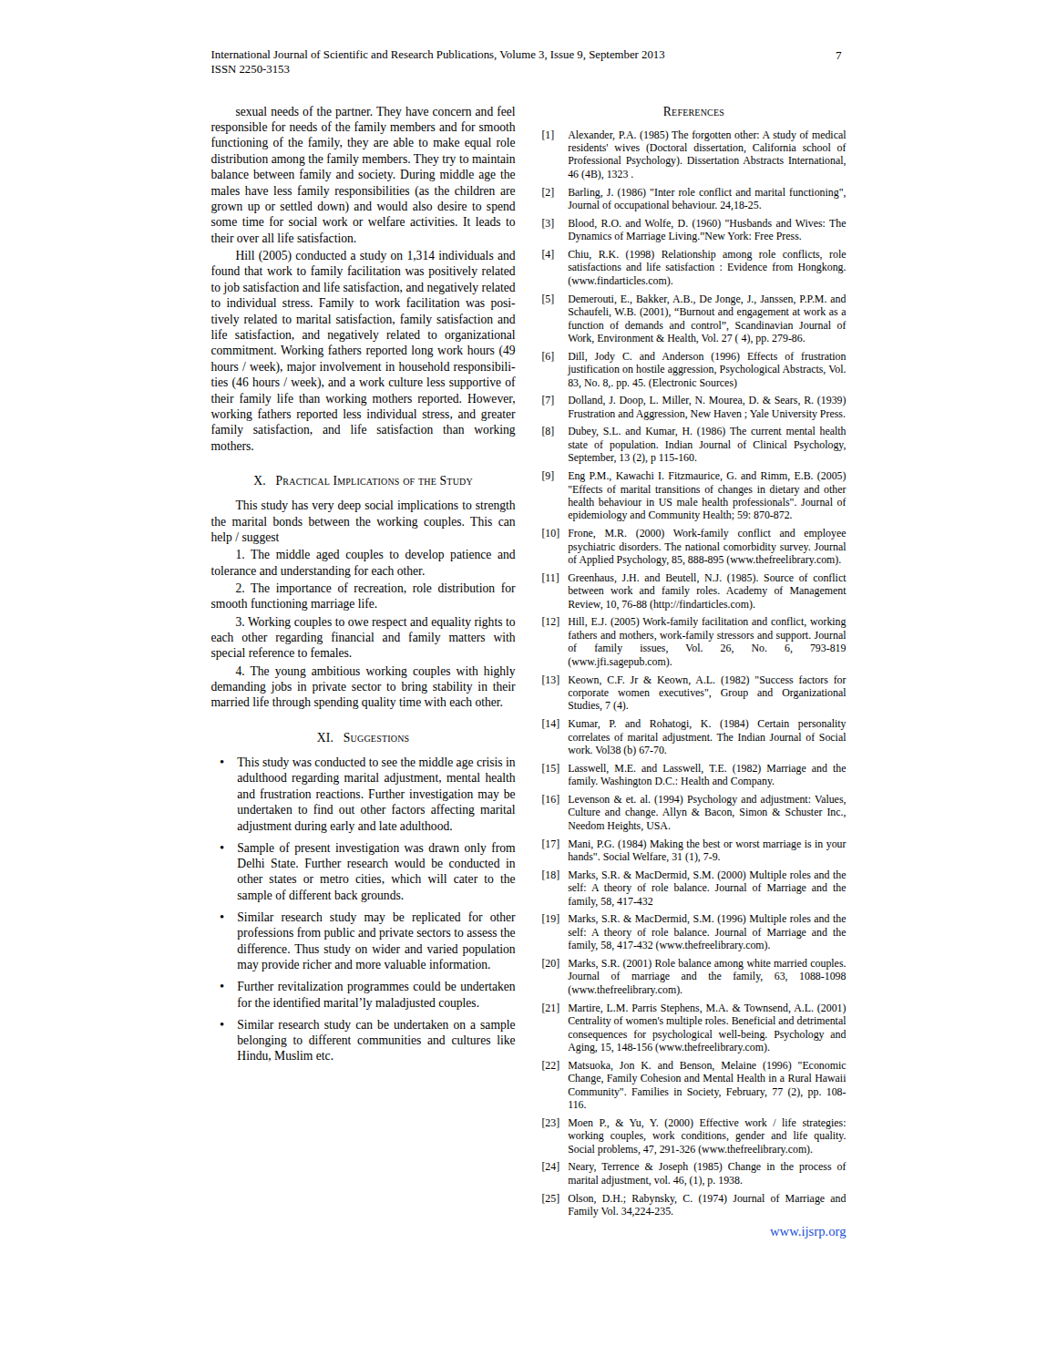International Journal of Scientific and Research Publications, Volume 3, Issue 9, September 2013
ISSN 2250-3153
7
sexual needs of the partner. They have concern and feel responsible for needs of the family members and for smooth functioning of the family, they are able to make equal role distribution among the family members. They try to maintain balance between family and society. During middle age the males have less family responsibilities (as the children are grown up or settled down) and would also desire to spend some time for social work or welfare activities. It leads to their over all life satisfaction.
Hill (2005) conducted a study on 1,314 individuals and found that work to family facilitation was positively related to job satisfaction and life satisfaction, and negatively related to individual stress. Family to work facilitation was positively related to marital satisfaction, family satisfaction and life satisfaction, and negatively related to organizational commitment. Working fathers reported long work hours (49 hours / week), major involvement in household responsibilities (46 hours / week), and a work culture less supportive of their family life than working mothers reported. However, working fathers reported less individual stress, and greater family satisfaction, and life satisfaction than working mothers.
X. Practical Implications of the Study
This study has very deep social implications to strength the marital bonds between the working couples. This can help / suggest
1. The middle aged couples to develop patience and tolerance and understanding for each other.
2. The importance of recreation, role distribution for smooth functioning marriage life.
3. Working couples to owe respect and equality rights to each other regarding financial and family matters with special reference to females.
4. The young ambitious working couples with highly demanding jobs in private sector to bring stability in their married life through spending quality time with each other.
XI. Suggestions
This study was conducted to see the middle age crisis in adulthood regarding marital adjustment, mental health and frustration reactions. Further investigation may be undertaken to find out other factors affecting marital adjustment during early and late adulthood.
Sample of present investigation was drawn only from Delhi State. Further research would be conducted in other states or metro cities, which will cater to the sample of different back grounds.
Similar research study may be replicated for other professions from public and private sectors to assess the difference. Thus study on wider and varied population may provide richer and more valuable information.
Further revitalization programmes could be undertaken for the identified marital’ly maladjusted couples.
Similar research study can be undertaken on a sample belonging to different communities and cultures like Hindu, Muslim etc.
References
[1] Alexander, P.A. (1985) The forgotten other: A study of medical residents' wives (Doctoral dissertation, California school of Professional Psychology). Dissertation Abstracts International, 46 (4B), 1323 .
[2] Barling, J. (1986) "Inter role conflict and marital functioning", Journal of occupational behaviour. 24,18-25.
[3] Blood, R.O. and Wolfe, D. (1960) "Husbands and Wives: The Dynamics of Marriage Living.”New York: Free Press.
[4] Chiu, R.K. (1998) Relationship among role conflicts, role satisfactions and life satisfaction : Evidence from Hongkong. (www.findarticles.com).
[5] Demerouti, E., Bakker, A.B., De Jonge, J., Janssen, P.P.M. and Schaufeli, W.B. (2001), “Burnout and engagement at work as a function of demands and control”, Scandinavian Journal of Work, Environment & Health, Vol. 27 ( 4), pp. 279-86.
[6] Dill, Jody C. and Anderson (1996) Effects of frustration justification on hostile aggression, Psychological Abstracts, Vol. 83, No. 8,. pp. 45. (Electronic Sources)
[7] Dolland, J. Doop, L. Miller, N. Mourea, D. & Sears, R. (1939) Frustration and Aggression, New Haven ; Yale University Press.
[8] Dubey, S.L. and Kumar, H. (1986) The current mental health state of population. Indian Journal of Clinical Psychology, September, 13 (2), p 115-160.
[9] Eng P.M., Kawachi I. Fitzmaurice, G. and Rimm, E.B. (2005) "Effects of marital transitions of changes in dietary and other health behaviour in US male health professionals". Journal of epidemiology and Community Health; 59: 870-872.
[10] Frone, M.R. (2000) Work-family conflict and employee psychiatric disorders. The national comorbidity survey. Journal of Applied Psychology, 85, 888-895 (www.thefreelibrary.com).
[11] Greenhaus, J.H. and Beutell, N.J. (1985). Source of conflict between work and family roles. Academy of Management Review, 10, 76-88 (http://findarticles.com).
[12] Hill, E.J. (2005) Work-family facilitation and conflict, working fathers and mothers, work-family stressors and support. Journal of family issues, Vol. 26, No. 6, 793-819 (www.jfi.sagepub.com).
[13] Keown, C.F. Jr & Keown, A.L. (1982) "Success factors for corporate women executives", Group and Organizational Studies, 7 (4).
[14] Kumar, P. and Rohatogi, K. (1984) Certain personality correlates of marital adjustment. The Indian Journal of Social work. Vol38 (b) 67-70.
[15] Lasswell, M.E. and Lasswell, T.E. (1982) Marriage and the family. Washington D.C.: Health and Company.
[16] Levenson & et. al. (1994) Psychology and adjustment: Values, Culture and change. Allyn & Bacon, Simon & Schuster Inc., Needom Heights, USA.
[17] Mani, P.G. (1984) Making the best or worst marriage is in your hands". Social Welfare, 31 (1), 7-9.
[18] Marks, S.R. & MacDermid, S.M. (2000) Multiple roles and the self: A theory of role balance. Journal of Marriage and the family, 58, 417-432
[19] Marks, S.R. & MacDermid, S.M. (1996) Multiple roles and the self: A theory of role balance. Journal of Marriage and the family, 58, 417-432 (www.thefreelibrary.com).
[20] Marks, S.R. (2001) Role balance among white married couples. Journal of marriage and the family, 63, 1088-1098 (www.thefreelibrary.com).
[21] Martire, L.M. Parris Stephens, M.A. & Townsend, A.L. (2001) Centrality of women's multiple roles. Beneficial and detrimental consequences for psychological well-being. Psychology and Aging, 15, 148-156 (www.thefreelibrary.com).
[22] Matsuoka, Jon K. and Benson, Melaine (1996) "Economic Change, Family Cohesion and Mental Health in a Rural Hawaii Community". Families in Society, February, 77 (2), pp. 108-116.
[23] Moen P., & Yu, Y. (2000) Effective work / life strategies: working couples, work conditions, gender and life quality. Social problems, 47, 291-326 (www.thefreelibrary.com).
[24] Neary, Terrence & Joseph (1985) Change in the process of marital adjustment, vol. 46, (1), p. 1938.
[25] Olson, D.H.; Rabynsky, C. (1974) Journal of Marriage and Family Vol. 34,224-235.
www.ijsrp.org